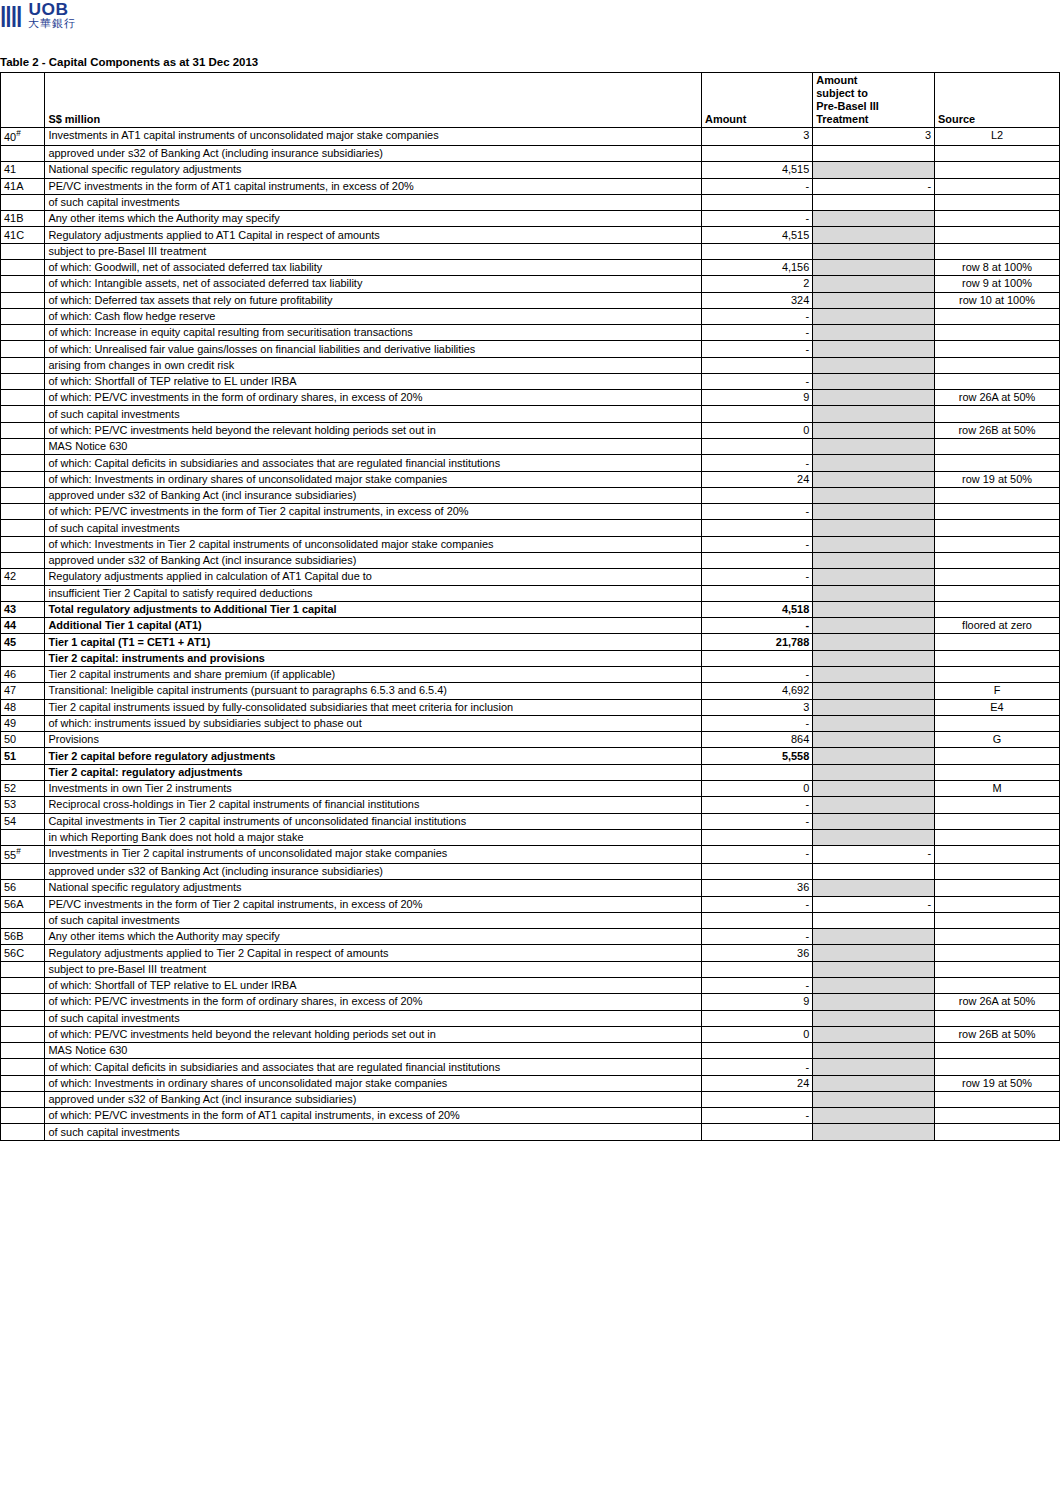|||| UOB
大華銀行
Table 2 - Capital Components as at 31 Dec 2013
| | S$ million | Amount | Amount subject to Pre-Basel III Treatment | Source |
| --- | --- | --- | --- | --- |
| 40 # | Investments in AT1 capital instruments of unconsolidated major stake companies | 3 | 3 | L2 |
| | approved under s32 of Banking Act (including insurance subsidiaries) | | | |
| 41 | National specific regulatory adjustments | 4,515 | | |
| 41A | PE/VC investments in the form of AT1 capital instruments, in excess of 20% | - | - | |
| | of such capital investments | | | |
| 41B | Any other items which the Authority may specify | - | | |
| 41C | Regulatory adjustments applied to AT1 Capital in respect of amounts | 4,515 | | |
| | subject to pre-Basel III treatment | | | |
| | of which: Goodwill, net of associated deferred tax liability | 4,156 | | row 8 at 100% |
| | of which: Intangible assets, net of associated deferred tax liability | 2 | | row 9 at 100% |
| | of which: Deferred tax assets that rely on future profitability | 324 | | row 10 at 100% |
| | of which: Cash flow hedge reserve | - | | |
| | of which: Increase in equity capital resulting from securitisation transactions | - | | |
| | of which: Unrealised fair value gains/losses on financial liabilities and derivative liabilities | - | | |
| | arising from changes in own credit risk | | | |
| | of which: Shortfall of TEP relative to EL under IRBA | - | | |
| | of which: PE/VC investments in the form of ordinary shares, in excess of 20% | 9 | | row 26A at 50% |
| | of such capital investments | | | |
| | of which: PE/VC investments held beyond the relevant holding periods set out in | 0 | | row 26B at 50% |
| | MAS Notice 630 | | | |
| | of which: Capital deficits in subsidiaries and associates that are regulated financial institutions | - | | |
| | of which: Investments in ordinary shares of unconsolidated major stake companies | 24 | | row 19 at 50% |
| | approved under s32 of Banking Act (incl insurance subsidiaries) | | | |
| | of which: PE/VC investments in the form of Tier 2 capital instruments, in excess of 20% | - | | |
| | of such capital investments | | | |
| | of which: Investments in Tier 2 capital instruments of unconsolidated major stake companies | - | | |
| | approved under s32 of Banking Act (incl insurance subsidiaries) | | | |
| 42 | Regulatory adjustments applied in calculation of AT1 Capital due to | - | | |
| | insufficient Tier 2 Capital to satisfy required deductions | | | |
| 43 | Total regulatory adjustments to Additional Tier 1 capital | 4,518 | | |
| 44 | Additional Tier 1 capital (AT1) | - | | floored at zero |
| 45 | Tier 1 capital (T1 = CET1 + AT1) | 21,788 | | |
| | Tier 2 capital: instruments and provisions | | | |
| 46 | Tier 2 capital instruments and share premium (if applicable) | - | | |
| 47 | Transitional: Ineligible capital instruments (pursuant to paragraphs 6.5.3 and 6.5.4) | 4,692 | | F |
| 48 | Tier 2 capital instruments issued by fully-consolidated subsidiaries that meet criteria for inclusion | 3 | | E4 |
| 49 | of which: instruments issued by subsidiaries subject to phase out | - | | |
| 50 | Provisions | 864 | | G |
| 51 | Tier 2 capital before regulatory adjustments | 5,558 | | |
| | Tier 2 capital: regulatory adjustments | | | |
| 52 | Investments in own Tier 2 instruments | 0 | | M |
| 53 | Reciprocal cross-holdings in Tier 2 capital instruments of financial institutions | - | | |
| 54 | Capital investments in Tier 2 capital instruments of unconsolidated financial institutions | - | | |
| | in which Reporting Bank does not hold a major stake | | | |
| 55 # | Investments in Tier 2 capital instruments of unconsolidated major stake companies | - | - | |
| | approved under s32 of Banking Act (including insurance subsidiaries) | | | |
| 56 | National specific regulatory adjustments | 36 | | |
| 56A | PE/VC investments in the form of Tier 2 capital instruments, in excess of 20% | - | - | |
| | of such capital investments | | | |
| 56B | Any other items which the Authority may specify | - | | |
| 56C | Regulatory adjustments applied to Tier 2 Capital in respect of amounts | 36 | | |
| | subject to pre-Basel III treatment | | | |
| | of which: Shortfall of TEP relative to EL under IRBA | - | | |
| | of which: PE/VC investments in the form of ordinary shares, in excess of 20% | 9 | | row 26A at 50% |
| | of such capital investments | | | |
| | of which: PE/VC investments held beyond the relevant holding periods set out in | 0 | | row 26B at 50% |
| | MAS Notice 630 | | | |
| | of which: Capital deficits in subsidiaries and associates that are regulated financial institutions | - | | |
| | of which: Investments in ordinary shares of unconsolidated major stake companies | 24 | | row 19 at 50% |
| | approved under s32 of Banking Act (incl insurance subsidiaries) | | | |
| | of which: PE/VC investments in the form of AT1 capital instruments, in excess of 20% | - | | |
| | of such capital investments | | | |